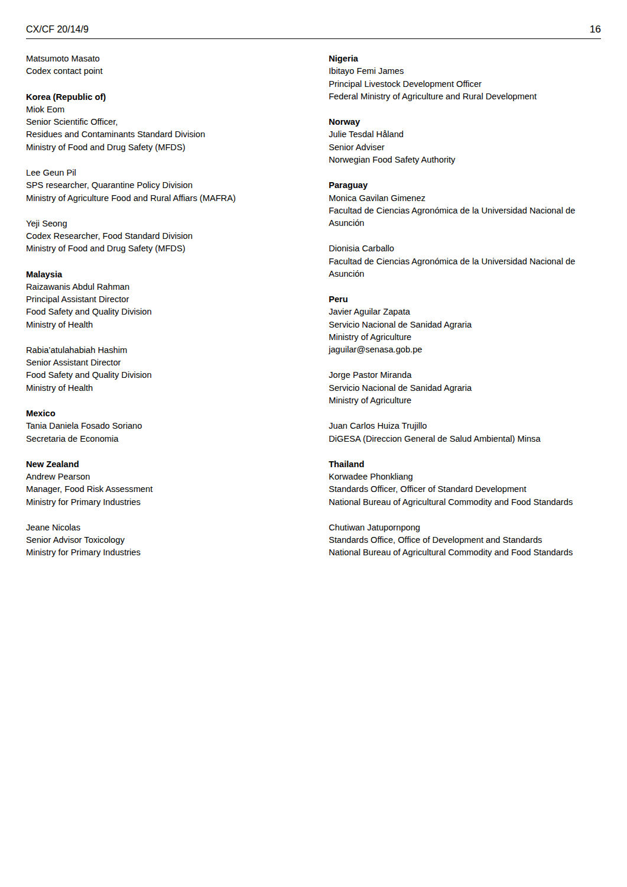CX/CF 20/14/9 16
Matsumoto Masato
Codex contact point
Korea (Republic of)
Miok Eom
Senior Scientific Officer,
Residues and Contaminants Standard Division
Ministry of Food and Drug Safety (MFDS)
Lee Geun Pil
SPS researcher, Quarantine Policy Division
Ministry of Agriculture Food and Rural Affiars (MAFRA)
Yeji Seong
Codex Researcher, Food Standard Division
Ministry of Food and Drug Safety (MFDS)
Malaysia
Raizawanis Abdul Rahman
Principal Assistant Director
Food Safety and Quality Division
Ministry of Health
Rabia’atulahabiah Hashim
Senior Assistant Director
Food Safety and Quality Division
Ministry of Health
Mexico
Tania Daniela Fosado Soriano
Secretaria de Economia
New Zealand
Andrew Pearson
Manager, Food Risk Assessment
Ministry for Primary Industries
Jeane Nicolas
Senior Advisor Toxicology
Ministry for Primary Industries
Nigeria
Ibitayo Femi James
Principal Livestock Development Officer
Federal Ministry of Agriculture and Rural Development
Norway
Julie Tesdal Håland
Senior Adviser
Norwegian Food Safety Authority
Paraguay
Monica Gavilan Gimenez
Facultad de Ciencias Agronómica de la Universidad Nacional de Asunción
Dionisia Carballo
Facultad de Ciencias Agronómica de la Universidad Nacional de Asunción
Peru
Javier Aguilar Zapata
Servicio Nacional de Sanidad Agraria
Ministry of Agriculture
jaguilar@senasa.gob.pe
Jorge Pastor Miranda
Servicio Nacional de Sanidad Agraria
Ministry of Agriculture
Juan Carlos Huiza Trujillo
DiGESA (Direccion General de Salud Ambiental) Minsa
Thailand
Korwadee Phonkliang
Standards Officer, Officer of Standard Development
National Bureau of Agricultural Commodity and Food Standards
Chutiwan Jatupornpong
Standards Office, Office of Development and Standards
National Bureau of Agricultural Commodity and Food Standards